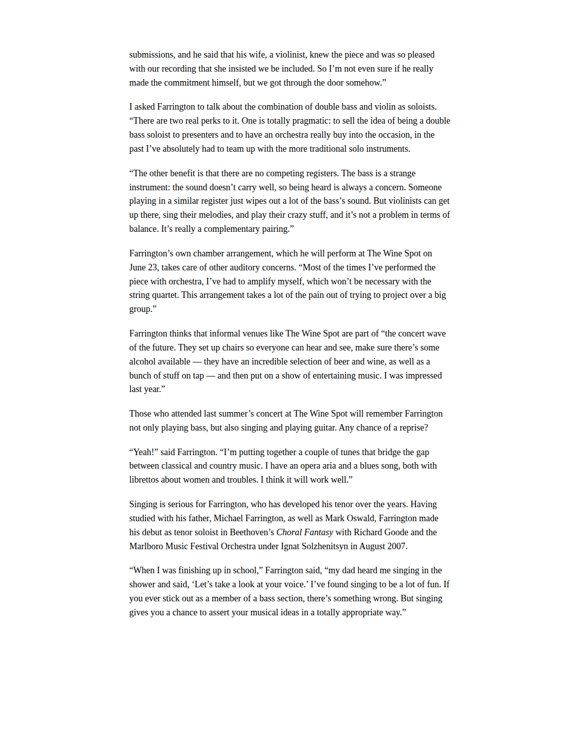submissions, and he said that his wife, a violinist, knew the piece and was so pleased with our recording that she insisted we be included. So I’m not even sure if he really made the commitment himself, but we got through the door somehow.”
I asked Farrington to talk about the combination of double bass and violin as soloists. “There are two real perks to it. One is totally pragmatic: to sell the idea of being a double bass soloist to presenters and to have an orchestra really buy into the occasion, in the past I’ve absolutely had to team up with the more traditional solo instruments.
“The other benefit is that there are no competing registers. The bass is a strange instrument: the sound doesn’t carry well, so being heard is always a concern. Someone playing in a similar register just wipes out a lot of the bass’s sound. But violinists can get up there, sing their melodies, and play their crazy stuff, and it’s not a problem in terms of balance. It’s really a complementary pairing.”
Farrington’s own chamber arrangement, which he will perform at The Wine Spot on June 23, takes care of other auditory concerns. “Most of the times I’ve performed the piece with orchestra, I’ve had to amplify myself, which won’t be necessary with the string quartet. This arrangement takes a lot of the pain out of trying to project over a big group.”
Farrington thinks that informal venues like The Wine Spot are part of “the concert wave of the future. They set up chairs so everyone can hear and see, make sure there’s some alcohol available — they have an incredible selection of beer and wine, as well as a bunch of stuff on tap — and then put on a show of entertaining music. I was impressed last year.”
Those who attended last summer’s concert at The Wine Spot will remember Farrington not only playing bass, but also singing and playing guitar. Any chance of a reprise?
“Yeah!” said Farrington. “I’m putting together a couple of tunes that bridge the gap between classical and country music. I have an opera aria and a blues song, both with librettos about women and troubles. I think it will work well.”
Singing is serious for Farrington, who has developed his tenor over the years. Having studied with his father, Michael Farrington, as well as Mark Oswald, Farrington made his debut as tenor soloist in Beethoven’s Choral Fantasy with Richard Goode and the Marlboro Music Festival Orchestra under Ignat Solzhenitsyn in August 2007.
“When I was finishing up in school,” Farrington said, “my dad heard me singing in the shower and said, ‘Let’s take a look at your voice.’ I’ve found singing to be a lot of fun. If you ever stick out as a member of a bass section, there’s something wrong. But singing gives you a chance to assert your musical ideas in a totally appropriate way.”